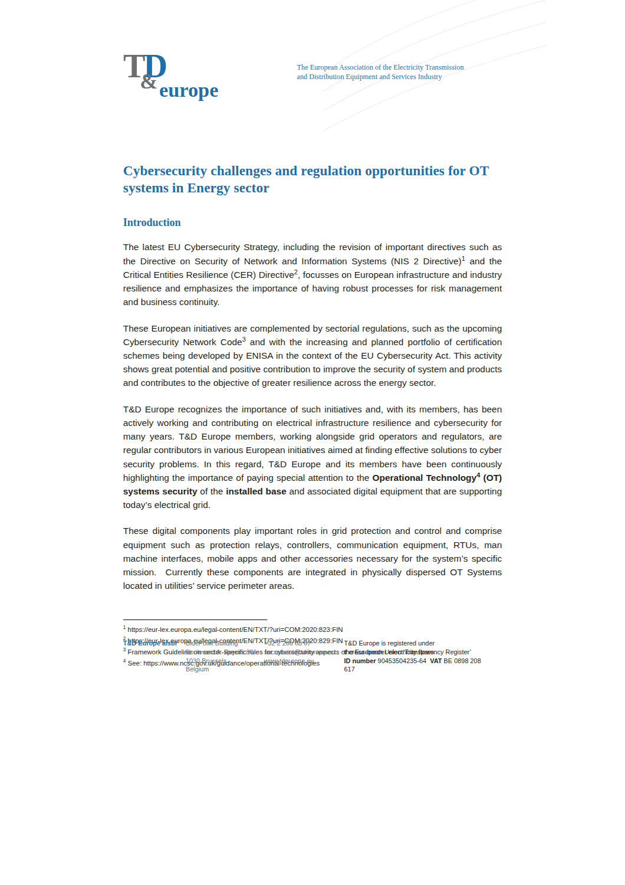T D & europe
The European Association of the Electricity Transmission
and Distribution Equipment and Services Industry
Cybersecurity challenges and regulation opportunities for OT systems in Energy sector
Introduction
The latest EU Cybersecurity Strategy, including the revision of important directives such as the Directive on Security of Network and Information Systems (NIS 2 Directive)1 and the Critical Entities Resilience (CER) Directive2, focusses on European infrastructure and industry resilience and emphasizes the importance of having robust processes for risk management and business continuity.
These European initiatives are complemented by sectorial regulations, such as the upcoming Cybersecurity Network Code3 and with the increasing and planned portfolio of certification schemes being developed by ENISA in the context of the EU Cybersecurity Act. This activity shows great potential and positive contribution to improve the security of system and products and contributes to the objective of greater resilience across the energy sector.
T&D Europe recognizes the importance of such initiatives and, with its members, has been actively working and contributing on electrical infrastructure resilience and cybersecurity for many years. T&D Europe members, working alongside grid operators and regulators, are regular contributors in various European initiatives aimed at finding effective solutions to cyber security problems. In this regard, T&D Europe and its members have been continuously highlighting the importance of paying special attention to the Operational Technology4 (OT) systems security of the installed base and associated digital equipment that are supporting today’s electrical grid.
These digital components play important roles in grid protection and control and comprise equipment such as protection relays, controllers, communication equipment, RTUs, man machine interfaces, mobile apps and other accessories necessary for the system’s specific mission. Currently these components are integrated in physically dispersed OT Systems located in utilities’ service perimeter areas.
1 https://eur-lex.europa.eu/legal-content/EN/TXT/?uri=COM:2020:823:FIN
2 https://eur-lex.europa.eu/legal-content/EN/TXT/?uri=COM:2020:829:FIN
3 Framework Guideline on sector-specific rules for cybersecurity aspects of cross-border electricity flows
4 See: https://www.ncsc.gov.uk/guidance/operational-technologies
| T&D Europe aisbl | BluePoint Building Boulevard A. Reyers 80 1030 Brussels - Belgium | +32 2 206 68 67 secretariat@tdeurope.eu www.tdeurope.eu | T&D Europe is registered under the European Union ‘Transparency Register’ ID number 90453504235-64 VAT BE 0898 208 617 |